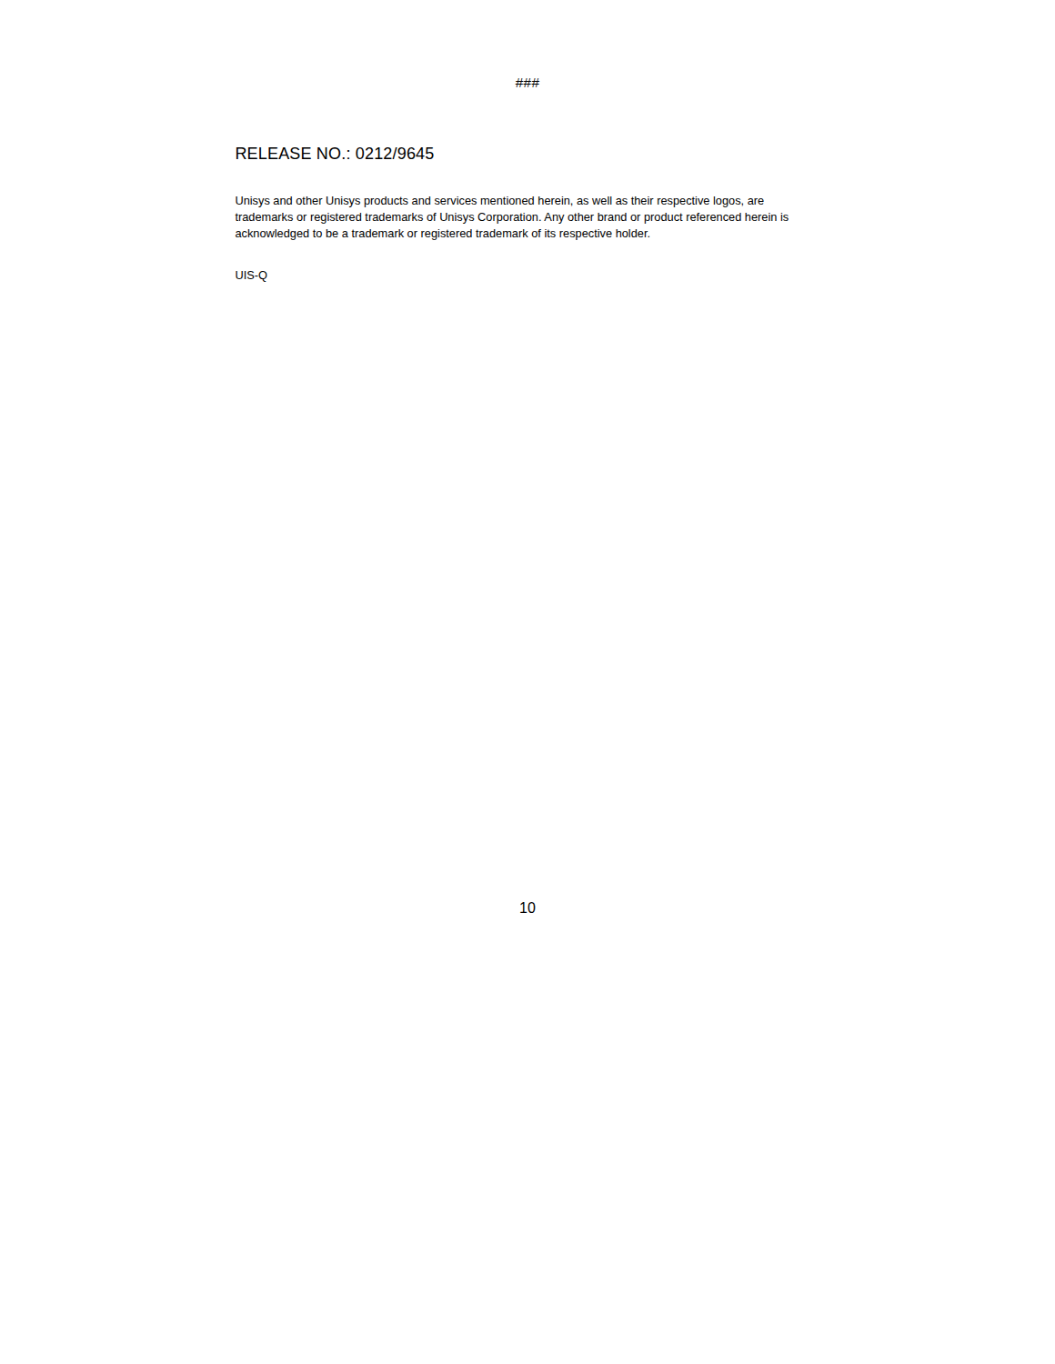###
RELEASE NO.: 0212/9645
Unisys and other Unisys products and services mentioned herein, as well as their respective logos, are trademarks or registered trademarks of Unisys Corporation. Any other brand or product referenced herein is acknowledged to be a trademark or registered trademark of its respective holder.
UIS-Q
10